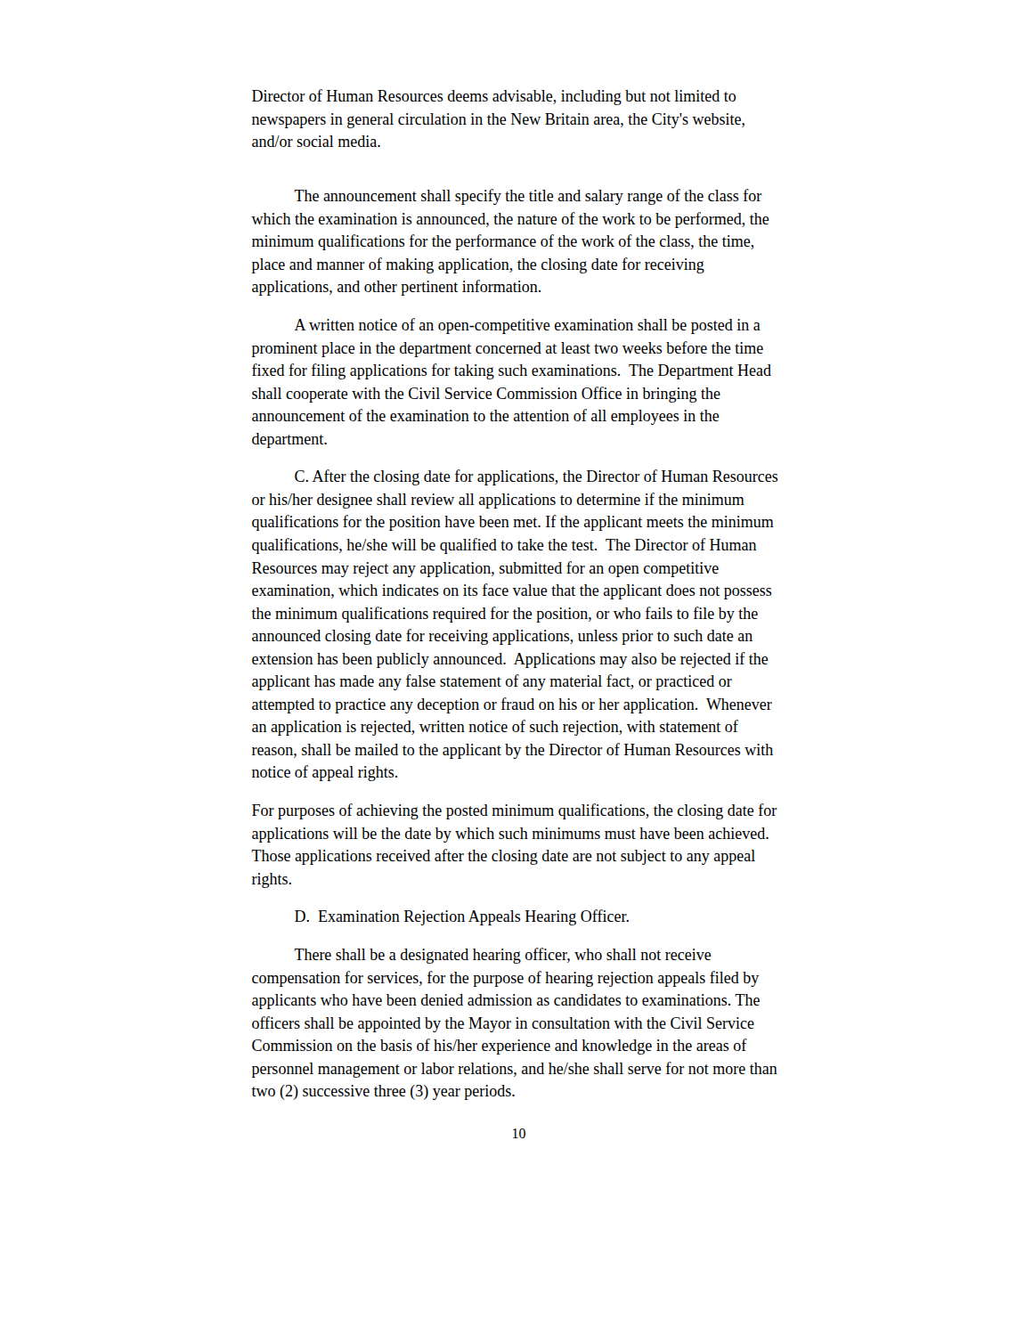Director of Human Resources deems advisable, including but not limited to newspapers in general circulation in the New Britain area, the City's website, and/or social media.
The announcement shall specify the title and salary range of the class for which the examination is announced, the nature of the work to be performed, the minimum qualifications for the performance of the work of the class, the time, place and manner of making application, the closing date for receiving applications, and other pertinent information.
A written notice of an open-competitive examination shall be posted in a prominent place in the department concerned at least two weeks before the time fixed for filing applications for taking such examinations. The Department Head shall cooperate with the Civil Service Commission Office in bringing the announcement of the examination to the attention of all employees in the department.
C. After the closing date for applications, the Director of Human Resources or his/her designee shall review all applications to determine if the minimum qualifications for the position have been met. If the applicant meets the minimum qualifications, he/she will be qualified to take the test. The Director of Human Resources may reject any application, submitted for an open competitive examination, which indicates on its face value that the applicant does not possess the minimum qualifications required for the position, or who fails to file by the announced closing date for receiving applications, unless prior to such date an extension has been publicly announced. Applications may also be rejected if the applicant has made any false statement of any material fact, or practiced or attempted to practice any deception or fraud on his or her application. Whenever an application is rejected, written notice of such rejection, with statement of reason, shall be mailed to the applicant by the Director of Human Resources with notice of appeal rights.
For purposes of achieving the posted minimum qualifications, the closing date for applications will be the date by which such minimums must have been achieved. Those applications received after the closing date are not subject to any appeal rights.
D. Examination Rejection Appeals Hearing Officer.
There shall be a designated hearing officer, who shall not receive compensation for services, for the purpose of hearing rejection appeals filed by applicants who have been denied admission as candidates to examinations. The officers shall be appointed by the Mayor in consultation with the Civil Service Commission on the basis of his/her experience and knowledge in the areas of personnel management or labor relations, and he/she shall serve for not more than two (2) successive three (3) year periods.
10